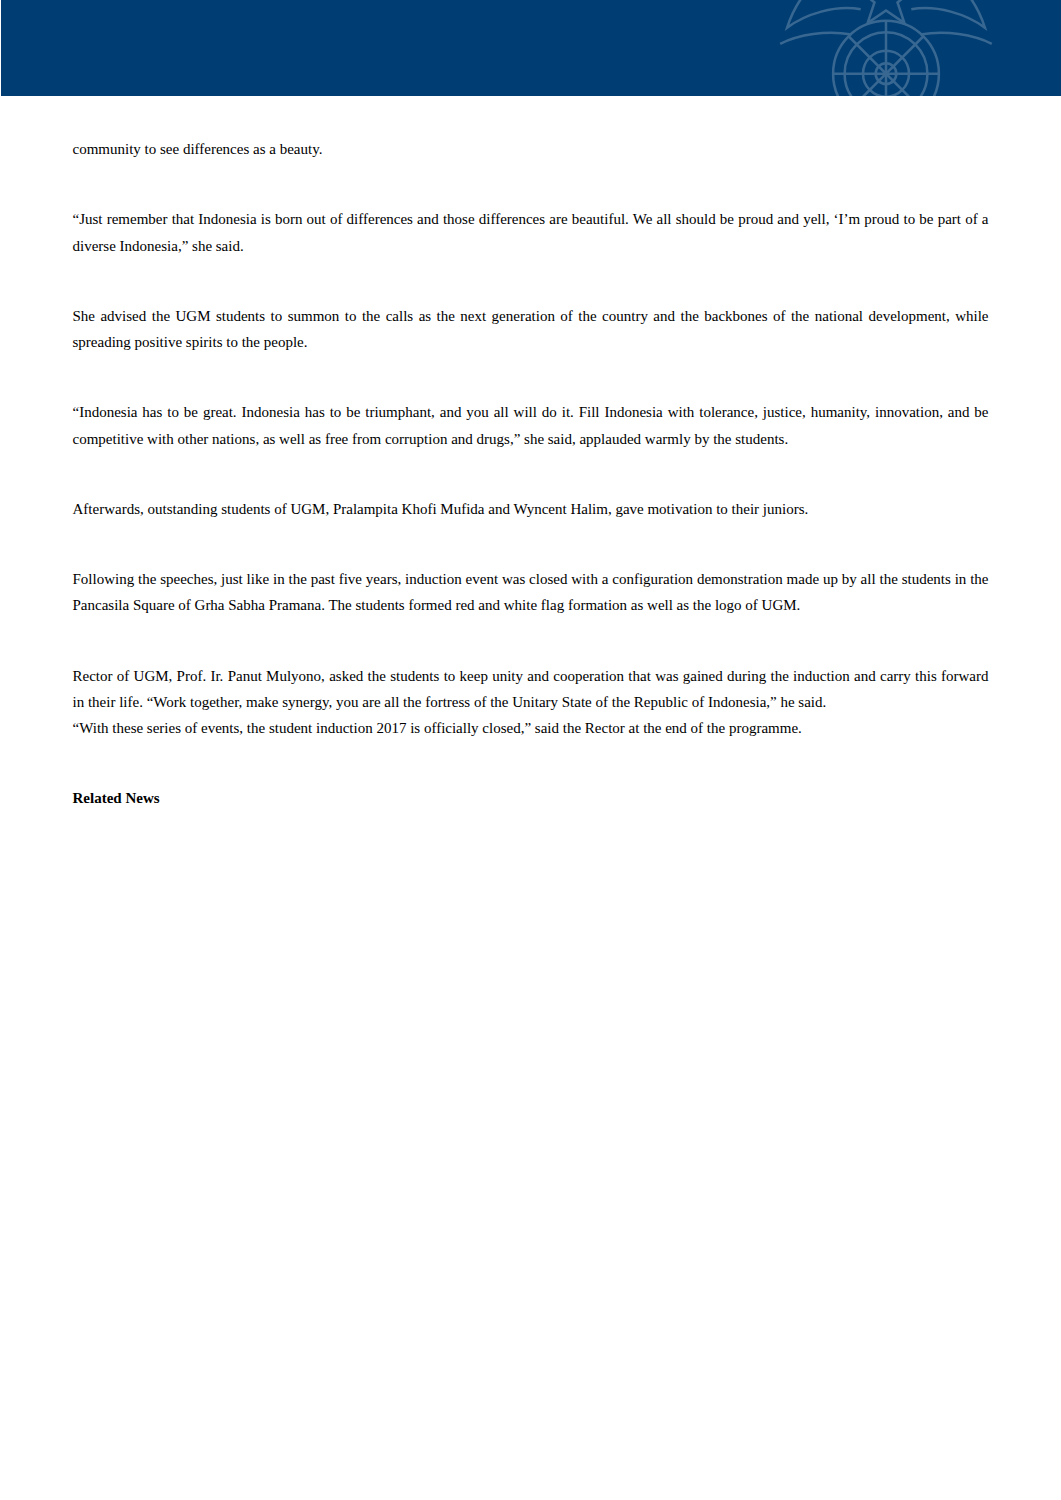community to see differences as a beauty.
“Just remember that Indonesia is born out of differences and those differences are beautiful. We all should be proud and yell, ‘I’m proud to be part of a diverse Indonesia,” she said.
She advised the UGM students to summon to the calls as the next generation of the country and the backbones of the national development, while spreading positive spirits to the people.
“Indonesia has to be great. Indonesia has to be triumphant, and you all will do it. Fill Indonesia with tolerance, justice, humanity, innovation, and be competitive with other nations, as well as free from corruption and drugs,” she said, applauded warmly by the students.
Afterwards, outstanding students of UGM, Pralampita Khofi Mufida and Wyncent Halim, gave motivation to their juniors.
Following the speeches, just like in the past five years, induction event was closed with a configuration demonstration made up by all the students in the Pancasila Square of Grha Sabha Pramana. The students formed red and white flag formation as well as the logo of UGM.
Rector of UGM, Prof. Ir. Panut Mulyono, asked the students to keep unity and cooperation that was gained during the induction and carry this forward in their life. “Work together, make synergy, you are all the fortress of the Unitary State of the Republic of Indonesia,” he said.
“With these series of events, the student induction 2017 is officially closed,” said the Rector at the end of the programme.
Related News